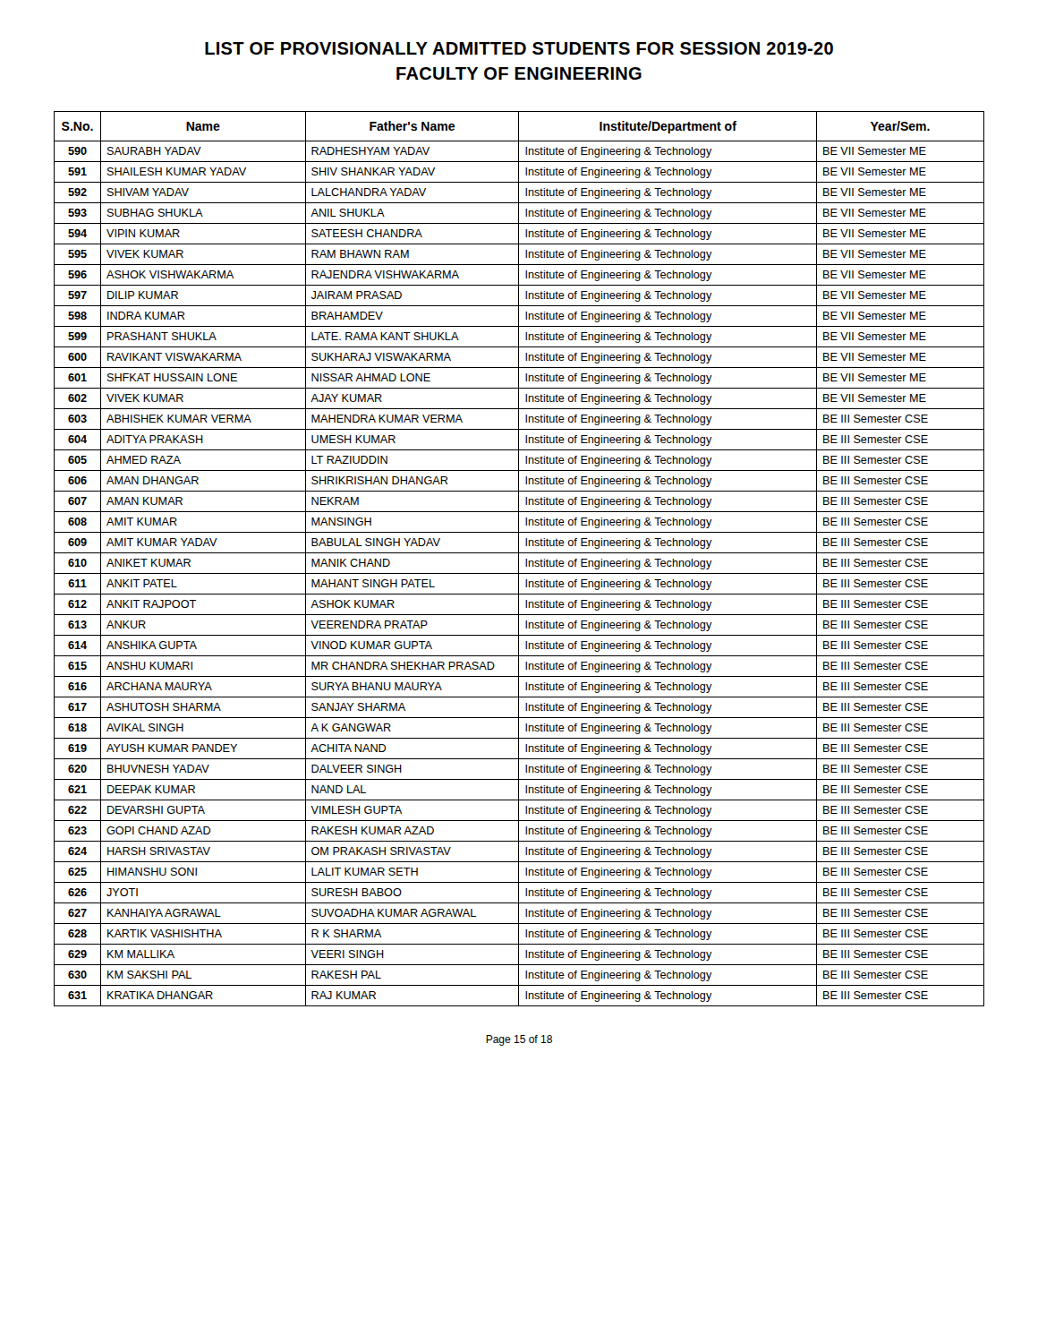LIST OF PROVISIONALLY ADMITTED STUDENTS FOR SESSION 2019-20
FACULTY OF ENGINEERING
| S.No. | Name | Father's Name | Institute/Department of | Year/Sem. |
| --- | --- | --- | --- | --- |
| 590 | SAURABH YADAV | RADHESHYAM YADAV | Institute of Engineering & Technology | BE VII Semester ME |
| 591 | SHAILESH KUMAR YADAV | SHIV SHANKAR YADAV | Institute of Engineering & Technology | BE VII Semester ME |
| 592 | SHIVAM YADAV | LALCHANDRA YADAV | Institute of Engineering & Technology | BE VII Semester ME |
| 593 | SUBHAG SHUKLA | ANIL SHUKLA | Institute of Engineering & Technology | BE VII Semester ME |
| 594 | VIPIN KUMAR | SATEESH CHANDRA | Institute of Engineering & Technology | BE VII Semester ME |
| 595 | VIVEK KUMAR | RAM BHAWN RAM | Institute of Engineering & Technology | BE VII Semester ME |
| 596 | ASHOK VISHWAKARMA | RAJENDRA VISHWAKARMA | Institute of Engineering & Technology | BE VII Semester ME |
| 597 | DILIP KUMAR | JAIRAM PRASAD | Institute of Engineering & Technology | BE VII Semester ME |
| 598 | INDRA KUMAR | BRAHAMDEV | Institute of Engineering & Technology | BE VII Semester ME |
| 599 | PRASHANT SHUKLA | LATE. RAMA KANT SHUKLA | Institute of Engineering & Technology | BE VII Semester ME |
| 600 | RAVIKANT VISWAKARMA | SUKHARAJ VISWAKARMA | Institute of Engineering & Technology | BE VII Semester ME |
| 601 | SHFKAT HUSSAIN LONE | NISSAR AHMAD LONE | Institute of Engineering & Technology | BE VII Semester ME |
| 602 | VIVEK KUMAR | AJAY KUMAR | Institute of Engineering & Technology | BE VII Semester ME |
| 603 | ABHISHEK KUMAR VERMA | MAHENDRA KUMAR VERMA | Institute of Engineering & Technology | BE III Semester CSE |
| 604 | ADITYA PRAKASH | UMESH KUMAR | Institute of Engineering & Technology | BE III Semester CSE |
| 605 | AHMED RAZA | LT RAZIUDDIN | Institute of Engineering & Technology | BE III Semester CSE |
| 606 | AMAN DHANGAR | SHRIKRISHAN DHANGAR | Institute of Engineering & Technology | BE III Semester CSE |
| 607 | AMAN KUMAR | NEKRAM | Institute of Engineering & Technology | BE III Semester CSE |
| 608 | AMIT KUMAR | MANSINGH | Institute of Engineering & Technology | BE III Semester CSE |
| 609 | AMIT KUMAR YADAV | BABULAL SINGH YADAV | Institute of Engineering & Technology | BE III Semester CSE |
| 610 | ANIKET KUMAR | MANIK CHAND | Institute of Engineering & Technology | BE III Semester CSE |
| 611 | ANKIT PATEL | MAHANT SINGH PATEL | Institute of Engineering & Technology | BE III Semester CSE |
| 612 | ANKIT RAJPOOT | ASHOK KUMAR | Institute of Engineering & Technology | BE III Semester CSE |
| 613 | ANKUR | VEERENDRA PRATAP | Institute of Engineering & Technology | BE III Semester CSE |
| 614 | ANSHIKA GUPTA | VINOD KUMAR GUPTA | Institute of Engineering & Technology | BE III Semester CSE |
| 615 | ANSHU KUMARI | MR CHANDRA SHEKHAR PRASAD | Institute of Engineering & Technology | BE III Semester CSE |
| 616 | ARCHANA MAURYA | SURYA BHANU MAURYA | Institute of Engineering & Technology | BE III Semester CSE |
| 617 | ASHUTOSH SHARMA | SANJAY SHARMA | Institute of Engineering & Technology | BE III Semester CSE |
| 618 | AVIKAL SINGH | A K GANGWAR | Institute of Engineering & Technology | BE III Semester CSE |
| 619 | AYUSH KUMAR PANDEY | ACHITA NAND | Institute of Engineering & Technology | BE III Semester CSE |
| 620 | BHUVNESH YADAV | DALVEER SINGH | Institute of Engineering & Technology | BE III Semester CSE |
| 621 | DEEPAK KUMAR | NAND LAL | Institute of Engineering & Technology | BE III Semester CSE |
| 622 | DEVARSHI GUPTA | VIMLESH GUPTA | Institute of Engineering & Technology | BE III Semester CSE |
| 623 | GOPI CHAND AZAD | RAKESH KUMAR AZAD | Institute of Engineering & Technology | BE III Semester CSE |
| 624 | HARSH SRIVASTAV | OM PRAKASH SRIVASTAV | Institute of Engineering & Technology | BE III Semester CSE |
| 625 | HIMANSHU SONI | LALIT KUMAR SETH | Institute of Engineering & Technology | BE III Semester CSE |
| 626 | JYOTI | SURESH BABOO | Institute of Engineering & Technology | BE III Semester CSE |
| 627 | KANHAIYA AGRAWAL | SUVOADHA KUMAR AGRAWAL | Institute of Engineering & Technology | BE III Semester CSE |
| 628 | KARTIK VASHISHTHA | R K SHARMA | Institute of Engineering & Technology | BE III Semester CSE |
| 629 | KM MALLIKA | VEERI SINGH | Institute of Engineering & Technology | BE III Semester CSE |
| 630 | KM SAKSHI PAL | RAKESH PAL | Institute of Engineering & Technology | BE III Semester CSE |
| 631 | KRATIKA DHANGAR | RAJ KUMAR | Institute of Engineering & Technology | BE III Semester CSE |
Page 15 of 18